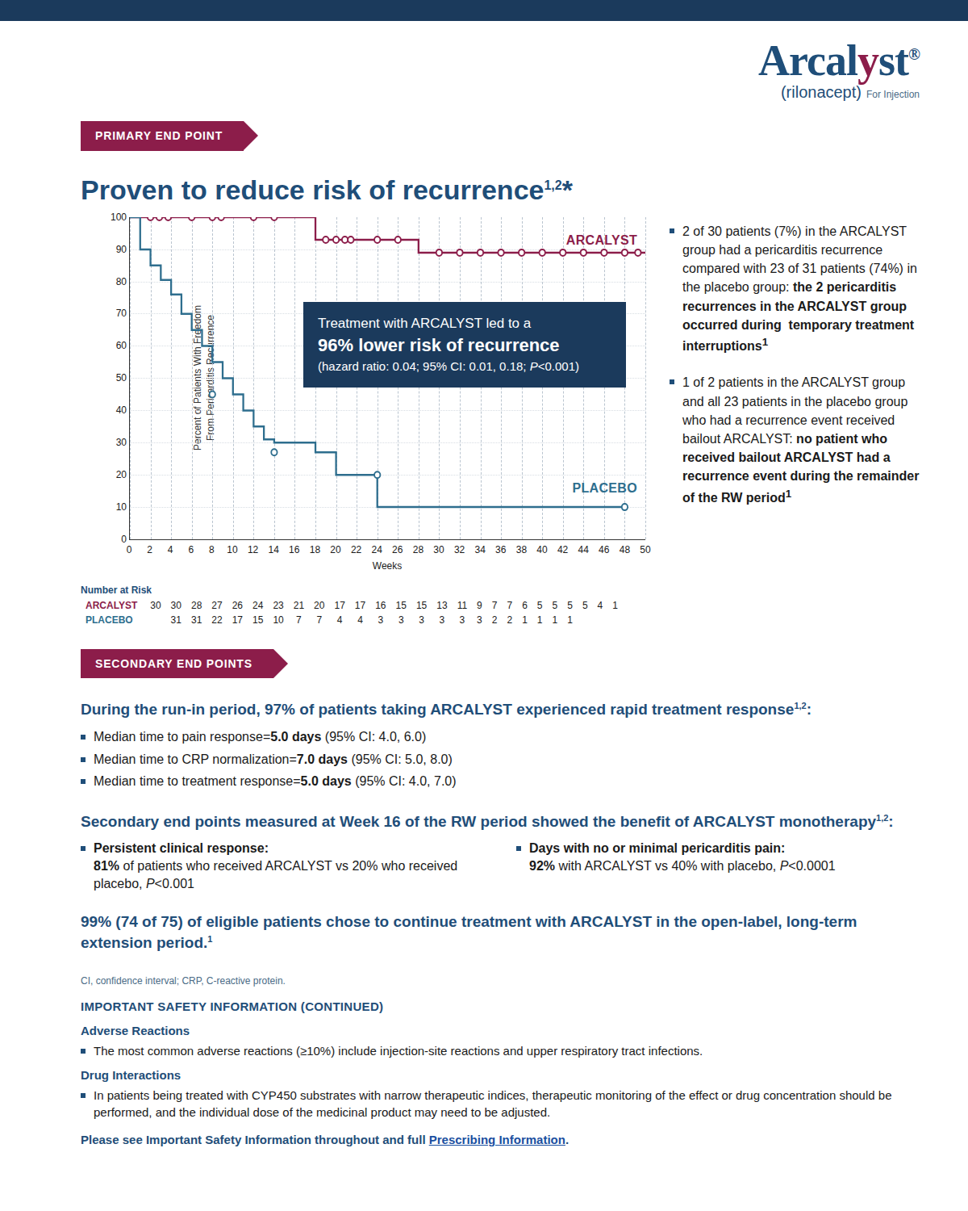Arcalyst®
(rilonacept)For Injection
PRIMARY END POINT
Proven to reduce risk of recurrence1,2*
Percent of Patients With Freedom
From Pericarditis Recurrence
100 90 80 70 60 50 40 30 20 10 0
Treatment with ARCALYST led to a 96% lower risk of recurrence (hazard ratio: 0.04; 95% CI: 0.01, 0.18; P<0.001)
ARCALYST
PLACEBO
0 2 4 6 8 10 12 14 16 18 20 22 24 26 28 30 32 34 36 38 40 42 44 46 48 50
Weeks
2 of 30 patients (7%) in the ARCALYST group had a pericarditis recurrence compared with 23 of 31 patients (74%) in the placebo group: the 2 pericarditis recurrences in the ARCALYST group occurred during temporary treatment interruptions1
1 of 2 patients in the ARCALYST group and all 23 patients in the placebo group who had a recurrence event received bailout ARCALYST: no patient who received bailout ARCALYST had a recurrence event during the remainder of the RW period1
Number at Risk
| ARCALYST | 30 | 30 | 28 | 27 | 26 | 24 | 23 | 21 | 20 | 17 | 17 | 16 | 15 | 15 | 13 | 11 | 9 | 7 | 7 | 6 | 5 | 5 | 5 | 5 | 4 | 1 |
| PLACEBO | | 31 | 31 | 22 | 17 | 15 | 10 | 7 | 7 | 4 | 4 | 3 | 3 | 3 | 3 | 3 | 3 | 2 | 2 | 1 | 1 | 1 | 1 | | | |
SECONDARY END POINTS
During the run-in period, 97% of patients taking ARCALYST experienced rapid treatment response1,2:
Median time to pain response=5.0 days (95% CI: 4.0, 6.0)
Median time to CRP normalization=7.0 days (95% CI: 5.0, 8.0)
Median time to treatment response=5.0 days (95% CI: 4.0, 7.0)
Secondary end points measured at Week 16 of the RW period showed the benefit of ARCALYST monotherapy1,2:
Persistent clinical response:
81% of patients who received ARCALYST vs 20% who received placebo, P<0.001
Days with no or minimal pericarditis pain:
92% with ARCALYST vs 40% with placebo, P<0.0001
99% (74 of 75) of eligible patients chose to continue treatment with ARCALYST in the open-label, long-term extension period.1
CI, confidence interval; CRP, C-reactive protein.
IMPORTANT SAFETY INFORMATION (CONTINUED)
Adverse Reactions
The most common adverse reactions (≥10%) include injection-site reactions and upper respiratory tract infections.
Drug Interactions
In patients being treated with CYP450 substrates with narrow therapeutic indices, therapeutic monitoring of the effect or drug concentration should be performed, and the individual dose of the medicinal product may need to be adjusted.
Please see Important Safety Information throughout and full Prescribing Information.